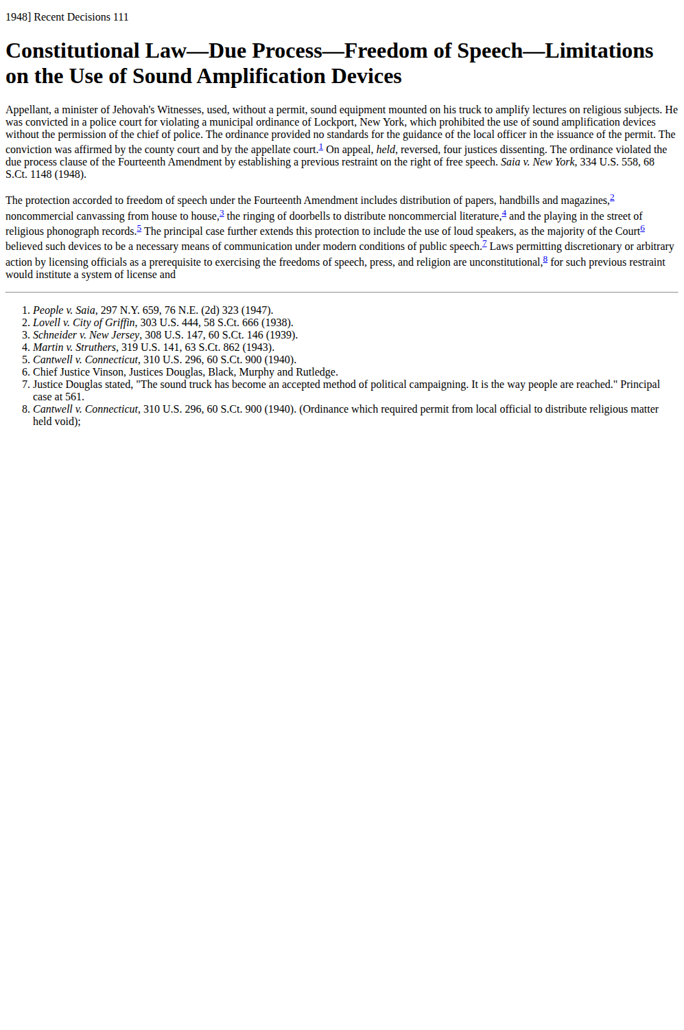1948] Recent Decisions 111
Constitutional Law—Due Process—Freedom of Speech—Limitations on the Use of Sound Amplification Devices
Appellant, a minister of Jehovah's Witnesses, used, without a permit, sound equipment mounted on his truck to amplify lectures on religious subjects. He was convicted in a police court for violating a municipal ordinance of Lockport, New York, which prohibited the use of sound amplification devices without the permission of the chief of police. The ordinance provided no standards for the guidance of the local officer in the issuance of the permit. The conviction was affirmed by the county court and by the appellate court.1 On appeal, held, reversed, four justices dissenting. The ordinance violated the due process clause of the Fourteenth Amendment by establishing a previous restraint on the right of free speech. Saia v. New York, 334 U.S. 558, 68 S.Ct. 1148 (1948).
The protection accorded to freedom of speech under the Fourteenth Amendment includes distribution of papers, handbills and magazines,2 noncommercial canvassing from house to house,3 the ringing of doorbells to distribute noncommercial literature,4 and the playing in the street of religious phonograph records.5 The principal case further extends this protection to include the use of loud speakers, as the majority of the Court6 believed such devices to be a necessary means of communication under modern conditions of public speech.7 Laws permitting discretionary or arbitrary action by licensing officials as a prerequisite to exercising the freedoms of speech, press, and religion are unconstitutional,8 for such previous restraint would institute a system of license and
People v. Saia, 297 N.Y. 659, 76 N.E. (2d) 323 (1947).
Lovell v. City of Griffin, 303 U.S. 444, 58 S.Ct. 666 (1938).
Schneider v. New Jersey, 308 U.S. 147, 60 S.Ct. 146 (1939).
Martin v. Struthers, 319 U.S. 141, 63 S.Ct. 862 (1943).
Cantwell v. Connecticut, 310 U.S. 296, 60 S.Ct. 900 (1940).
Chief Justice Vinson, Justices Douglas, Black, Murphy and Rutledge.
Justice Douglas stated, "The sound truck has become an accepted method of political campaigning. It is the way people are reached." Principal case at 561.
Cantwell v. Connecticut, 310 U.S. 296, 60 S.Ct. 900 (1940). (Ordinance which required permit from local official to distribute religious matter held void);